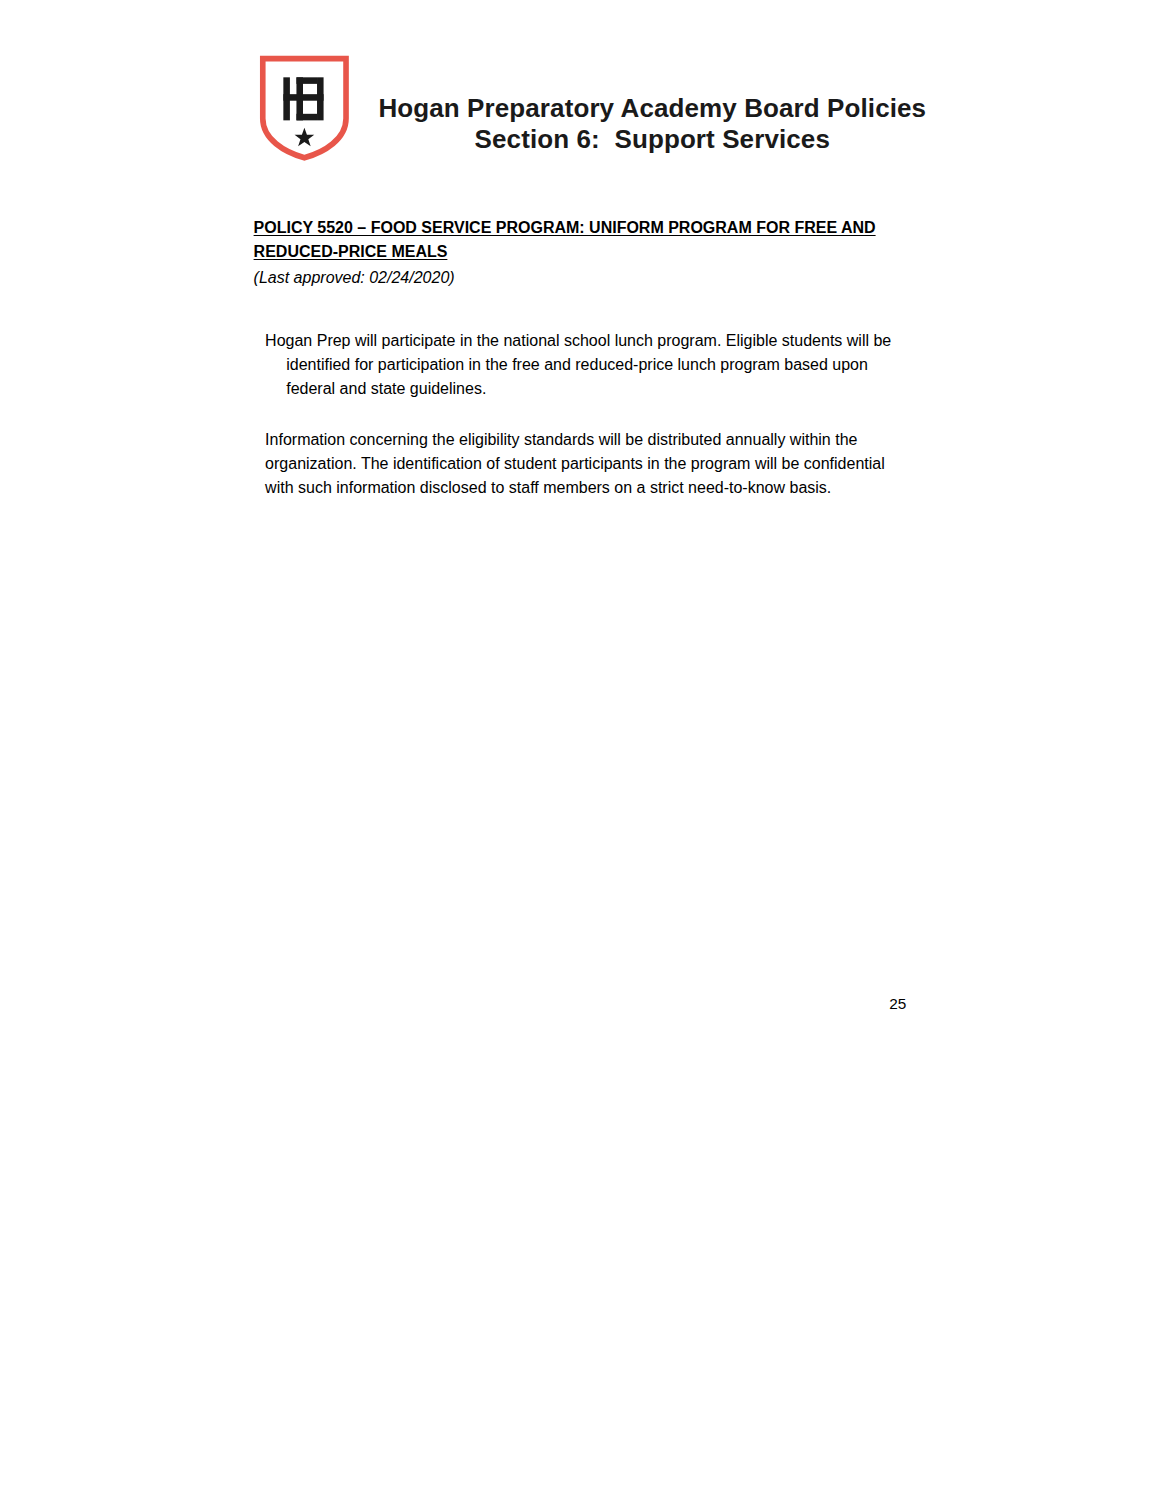Hogan Preparatory Academy Board Policies
Section 6: Support Services
POLICY 5520 – FOOD SERVICE PROGRAM: UNIFORM PROGRAM FOR FREE AND REDUCED-PRICE MEALS
(Last approved: 02/24/2020)
Hogan Prep will participate in the national school lunch program. Eligible students will be identified for participation in the free and reduced-price lunch program based upon federal and state guidelines.
Information concerning the eligibility standards will be distributed annually within the organization. The identification of student participants in the program will be confidential with such information disclosed to staff members on a strict need-to-know basis.
25